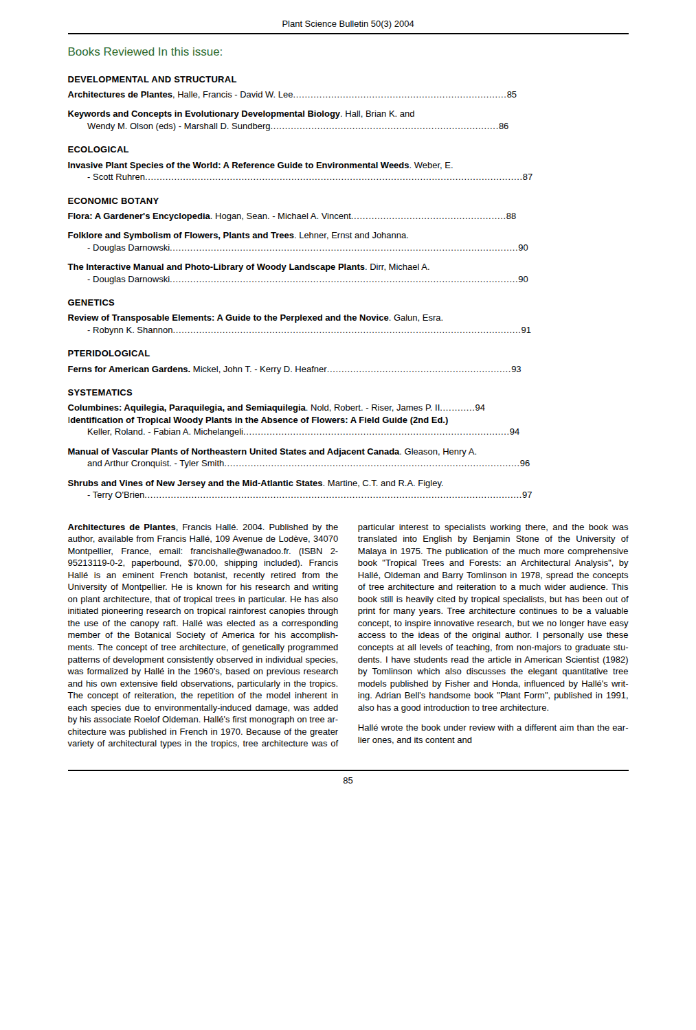Plant Science Bulletin 50(3) 2004
Books Reviewed In this issue:
DEVELOPMENTAL AND STRUCTURAL
Architectures de Plantes, Halle, Francis - David W. Lee......................................................................... 85
Keywords and Concepts in Evolutionary Developmental Biology. Hall, Brian K. and
Wendy M. Olson (eds) - Marshall D. Sundberg.............................................................................. 86
ECOLOGICAL
Invasive Plant Species of the World: A Reference Guide to Environmental Weeds. Weber, E.
- Scott Ruhren................................................................................................................................. 87
ECONOMIC BOTANY
Flora: A Gardener's Encyclopedia. Hogan, Sean. - Michael A. Vincent..................................................... 88
Folklore and Symbolism of Flowers, Plants and Trees. Lehner, Ernst and Johanna.
- Douglas Darnowski....................................................................................................................... 90
The Interactive Manual and Photo-Library of Woody Landscape Plants. Dirr, Michael A.
- Douglas Darnowski....................................................................................................................... 90
GENETICS
Review of Transposable Elements: A Guide to the Perplexed and the Novice. Galun, Esra.
- Robynn K. Shannon....................................................................................................................... 91
PTERIDOLOGICAL
Ferns for American Gardens. Mickel, John T. - Kerry D. Heafner............................................................... 93
SYSTEMATICS
Columbines: Aquilegia, Paraquilegia, and Semiaquilegia. Nold, Robert. - Riser, James P. II............ 94
Identification of Tropical Woody Plants in the Absence of Flowers: A Field Guide (2nd Ed.)
Keller, Roland. - Fabian A. Michelangeli........................................................................................... 94
Manual of Vascular Plants of Northeastern United States and Adjacent Canada. Gleason, Henry A.
and Arthur Cronquist. - Tyler Smith..................................................................................................... 96
Shrubs and Vines of New Jersey and the Mid-Atlantic States. Martine, C.T. and R.A. Figley.
- Terry O'Brien................................................................................................................................. 97
Architectures de Plantes, Francis Hallé. 2004. Published by the author, available from Francis Hallé, 109 Avenue de Lodève, 34070 Montpellier, France, email: francishalle@wanadoo.fr. (ISBN 2-95213119-0-2, paperbound, $70.00, shipping included). Francis Hallé is an eminent French botanist, recently retired from the University of Montpellier. He is known for his research and writing on plant architecture, that of tropical trees in particular. He has also initiated pioneering research on tropical rainforest canopies through the use of the canopy raft. Hallé was elected as a corresponding member of the Botanical Society of America for his accomplishments. The concept of tree architecture, of genetically programmed patterns of development consistently observed in individual species, was formalized by Hallé in the 1960's, based on previous research and his own extensive field observations, particularly in the tropics. The concept of reiteration, the repetition of the model inherent in each species due to environmentally-induced damage, was added by his associate Roelof Oldeman. Hallé's first monograph on tree architecture was published in French in 1970. Because of the greater variety of architectural types in the tropics, tree architecture was of particular interest to specialists working there, and the book was translated into English by Benjamin Stone of the University of Malaya in 1975. The publication of the much more comprehensive book "Tropical Trees and Forests: an Architectural Analysis", by Hallé, Oldeman and Barry Tomlinson in 1978, spread the concepts of tree architecture and reiteration to a much wider audience. This book still is heavily cited by tropical specialists, but has been out of print for many years. Tree architecture continues to be a valuable concept, to inspire innovative research, but we no longer have easy access to the ideas of the original author. I personally use these concepts at all levels of teaching, from non-majors to graduate students. I have students read the article in American Scientist (1982) by Tomlinson which also discusses the elegant quantitative tree models published by Fisher and Honda, influenced by Hallé's writing. Adrian Bell's handsome book "Plant Form", published in 1991, also has a good introduction to tree architecture.
Hallé wrote the book under review with a different aim than the earlier ones, and its content and
85